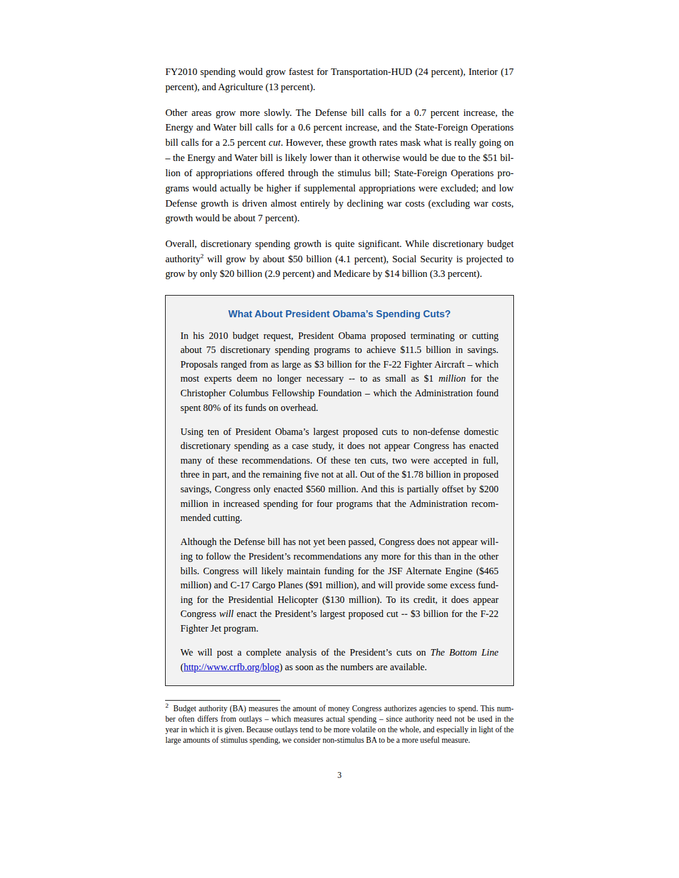FY2010 spending would grow fastest for Transportation-HUD (24 percent), Interior (17 percent), and Agriculture (13 percent).
Other areas grow more slowly. The Defense bill calls for a 0.7 percent increase, the Energy and Water bill calls for a 0.6 percent increase, and the State-Foreign Operations bill calls for a 2.5 percent cut. However, these growth rates mask what is really going on – the Energy and Water bill is likely lower than it otherwise would be due to the $51 billion of appropriations offered through the stimulus bill; State-Foreign Operations programs would actually be higher if supplemental appropriations were excluded; and low Defense growth is driven almost entirely by declining war costs (excluding war costs, growth would be about 7 percent).
Overall, discretionary spending growth is quite significant. While discretionary budget authority2 will grow by about $50 billion (4.1 percent), Social Security is projected to grow by only $20 billion (2.9 percent) and Medicare by $14 billion (3.3 percent).
What About President Obama’s Spending Cuts?
In his 2010 budget request, President Obama proposed terminating or cutting about 75 discretionary spending programs to achieve $11.5 billion in savings. Proposals ranged from as large as $3 billion for the F-22 Fighter Aircraft – which most experts deem no longer necessary -- to as small as $1 million for the Christopher Columbus Fellowship Foundation – which the Administration found spent 80% of its funds on overhead.
Using ten of President Obama’s largest proposed cuts to non-defense domestic discretionary spending as a case study, it does not appear Congress has enacted many of these recommendations. Of these ten cuts, two were accepted in full, three in part, and the remaining five not at all. Out of the $1.78 billion in proposed savings, Congress only enacted $560 million. And this is partially offset by $200 million in increased spending for four programs that the Administration recommended cutting.
Although the Defense bill has not yet been passed, Congress does not appear willing to follow the President’s recommendations any more for this than in the other bills. Congress will likely maintain funding for the JSF Alternate Engine ($465 million) and C-17 Cargo Planes ($91 million), and will provide some excess funding for the Presidential Helicopter ($130 million). To its credit, it does appear Congress will enact the President’s largest proposed cut -- $3 billion for the F-22 Fighter Jet program.
We will post a complete analysis of the President’s cuts on The Bottom Line (http://www.crfb.org/blog) as soon as the numbers are available.
2 Budget authority (BA) measures the amount of money Congress authorizes agencies to spend. This number often differs from outlays – which measures actual spending – since authority need not be used in the year in which it is given. Because outlays tend to be more volatile on the whole, and especially in light of the large amounts of stimulus spending, we consider non-stimulus BA to be a more useful measure.
3